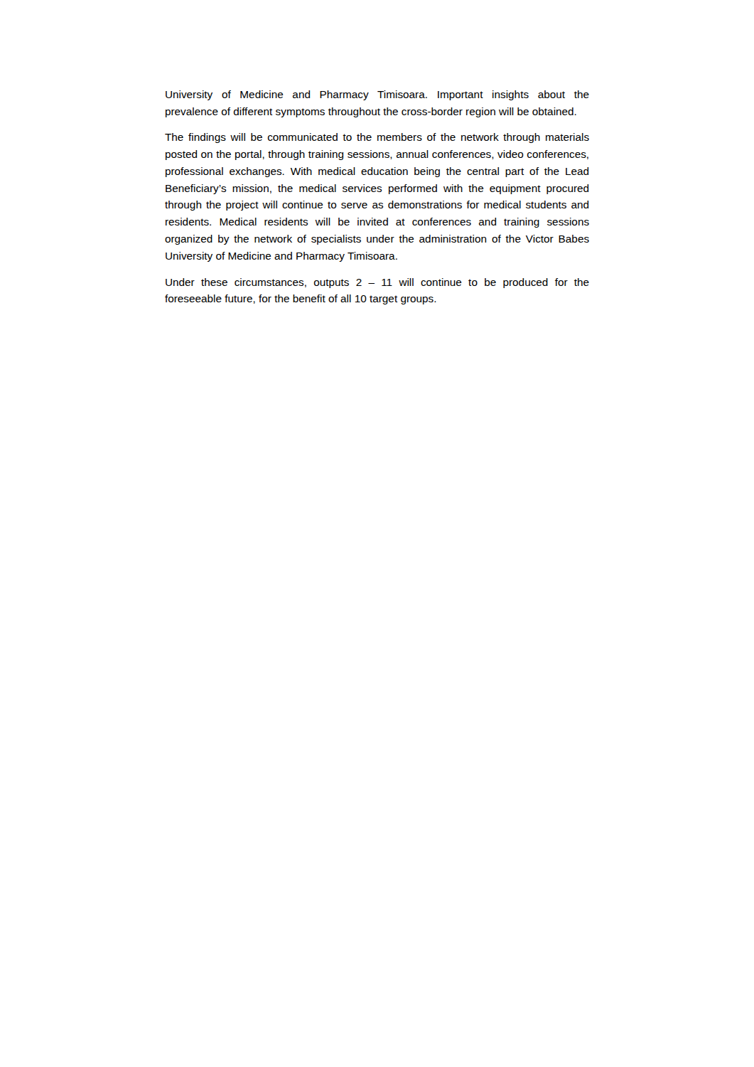University of Medicine and Pharmacy Timisoara. Important insights about the prevalence of different symptoms throughout the cross-border region will be obtained.
The findings will be communicated to the members of the network through materials posted on the portal, through training sessions, annual conferences, video conferences, professional exchanges. With medical education being the central part of the Lead Beneficiary’s mission, the medical services performed with the equipment procured through the project will continue to serve as demonstrations for medical students and residents. Medical residents will be invited at conferences and training sessions organized by the network of specialists under the administration of the Victor Babes University of Medicine and Pharmacy Timisoara.
Under these circumstances, outputs 2 – 11 will continue to be produced for the foreseeable future, for the benefit of all 10 target groups.